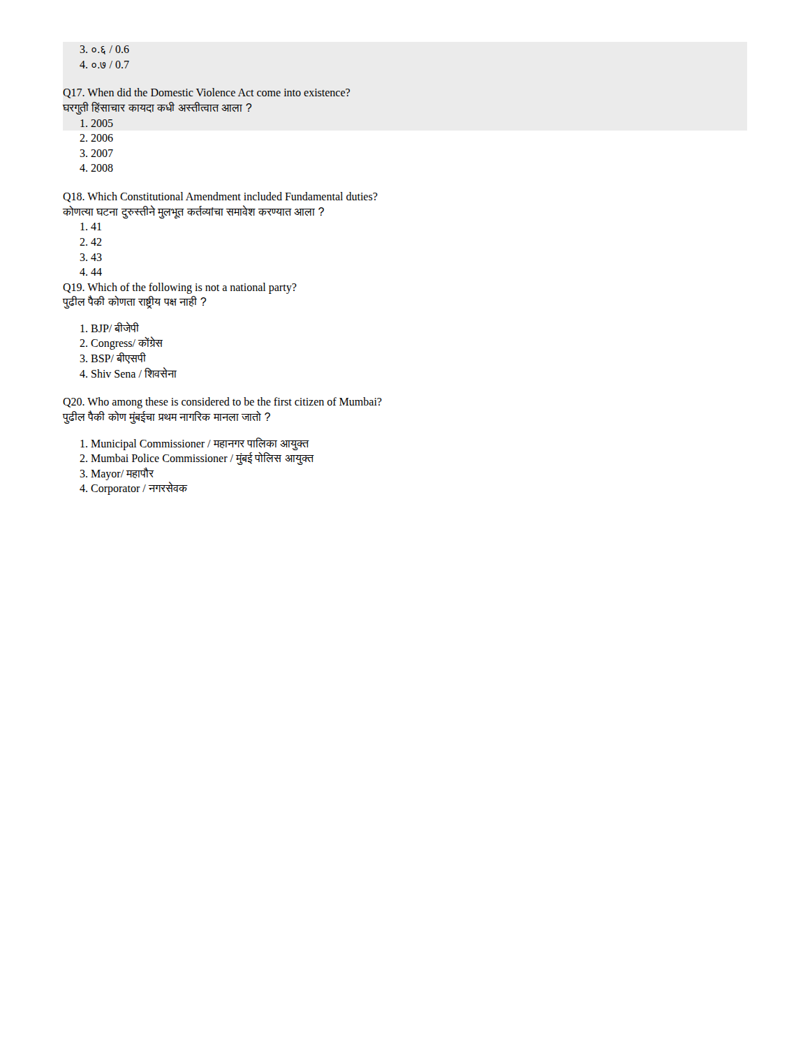०.६ / 0.6
०.७ / 0.7
Q17. When did the Domestic Violence Act come into existence?
घरगुती हिंसाचार कायदा कधी अस्तीत्वात आला ?
2005
2006
2007
2008
Q18. Which Constitutional Amendment included Fundamental duties?
कोणत्या घटना दुरुस्तीने मुलभूत कर्तव्यांचा समावेश करण्यात आला ?
41
42
43
44
Q19. Which of the following is not a national party?
पुढील पैकी कोणता राष्ट्रीय पक्ष नाही ?
BJP/ बीजेपी
Congress/ कोंग्रेस
BSP/ बीएसपी
Shiv Sena / शिवसेना
Q20. Who among these is considered to be the first citizen of Mumbai?
पुढील पैकी कोण मुंबईचा प्रथम नागरिक मानला जातो ?
Municipal Commissioner / महानगर पालिका आयुक्त
Mumbai Police Commissioner / मुंबई पोलिस आयुक्त
Mayor/ महापौर
Corporator / नगरसेवक